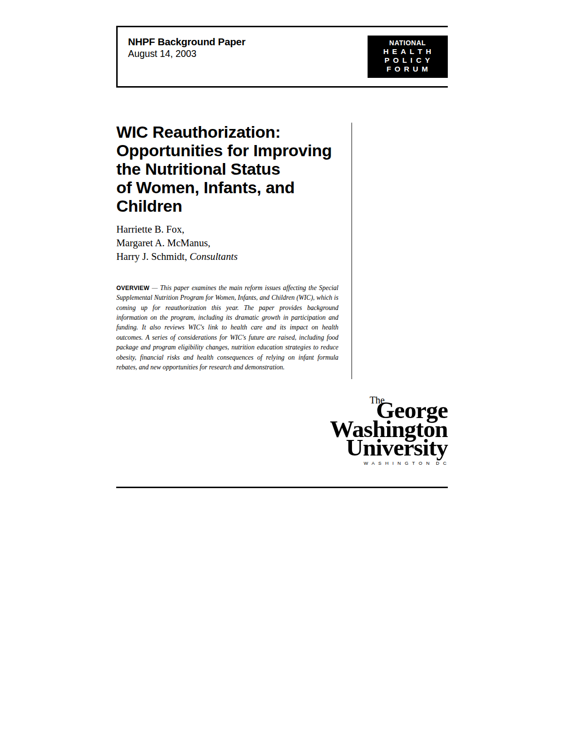NHPF Background Paper
August 14, 2003
NATIONAL
H E A L T H
P O L I C Y
F O R U M
WIC Reauthorization:
Opportunities for Improving
the Nutritional Status
of Women, Infants, and Children
Harriette B. Fox,
Margaret A. McManus,
Harry J. Schmidt, Consultants
OVERVIEW — This paper examines the main reform issues affecting the Special Supplemental Nutrition Program for Women, Infants, and Children (WIC), which is coming up for reauthorization this year. The paper provides background information on the program, including its dramatic growth in participation and funding. It also reviews WIC's link to health care and its impact on health outcomes. A series of considerations for WIC's future are raised, including food package and program eligibility changes, nutrition education strategies to reduce obesity, financial risks and health consequences of relying on infant formula rebates, and new opportunities for research and demonstration.
The George Washington University W A S H I N G T O N D C